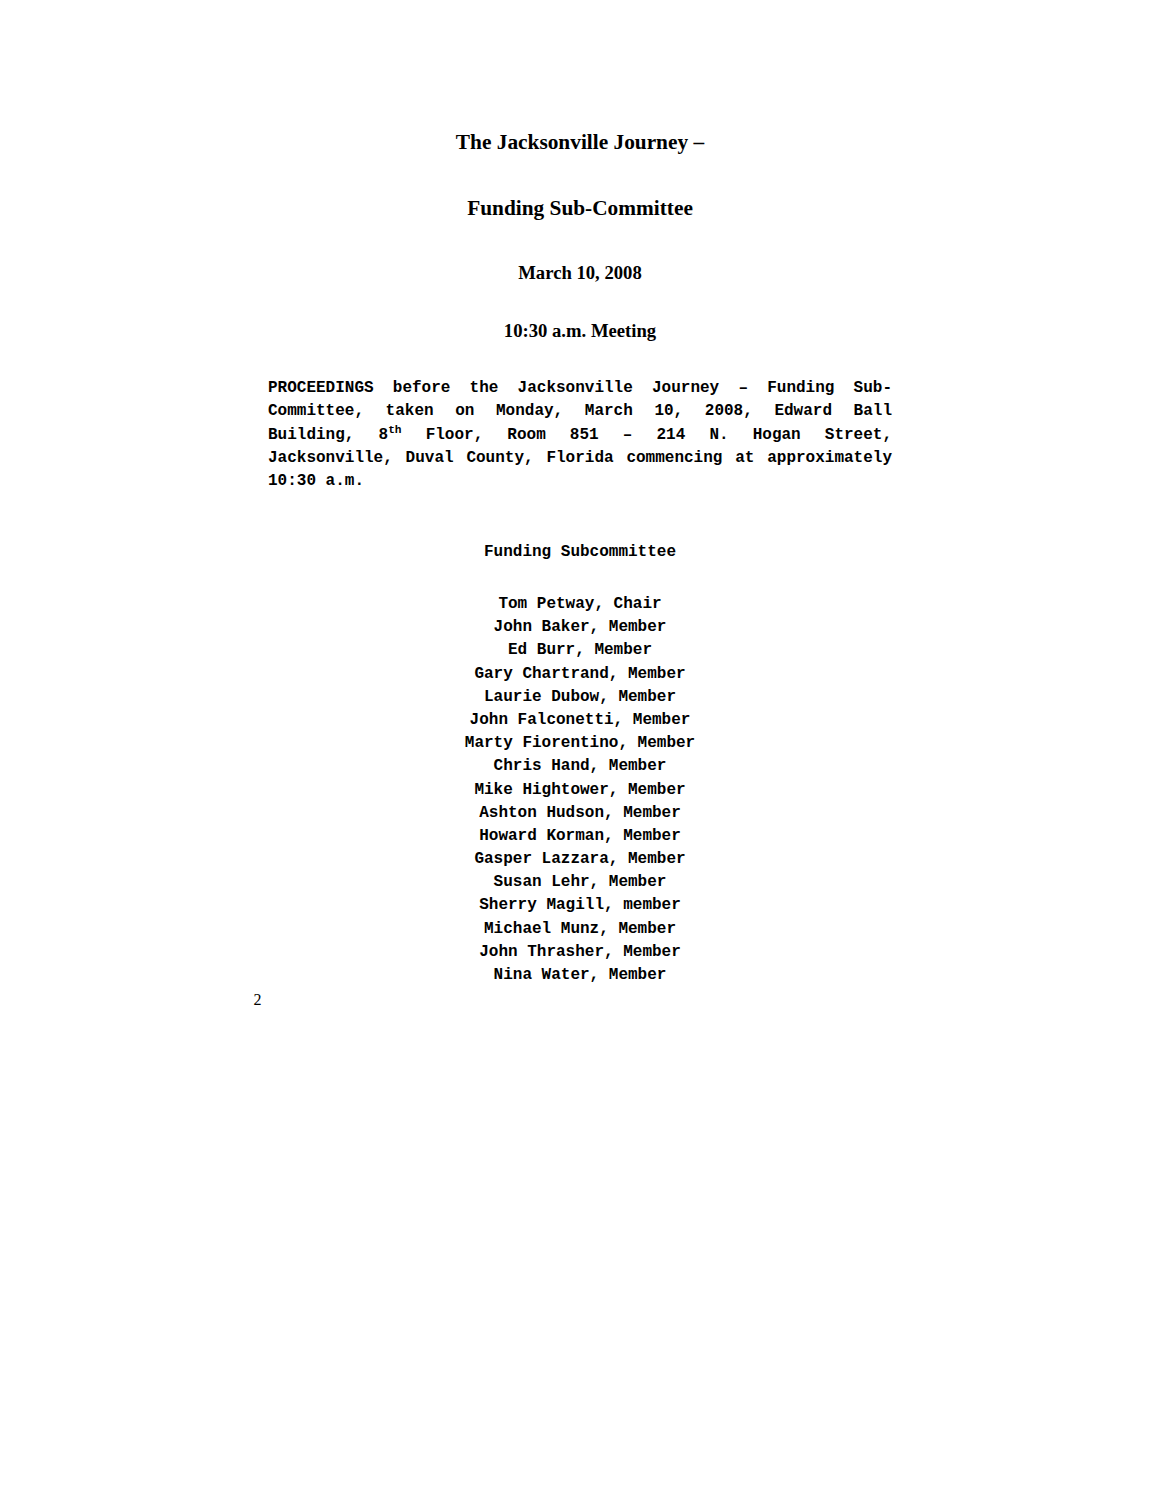The Jacksonville Journey –Funding Sub-Committee
March 10, 2008
10:30 a.m. Meeting
PROCEEDINGS before the Jacksonville Journey – Funding Sub-Committee, taken on Monday, March 10, 2008, Edward Ball Building, 8th Floor, Room 851 – 214 N. Hogan Street, Jacksonville, Duval County, Florida commencing at approximately 10:30 a.m.
Funding Subcommittee
Tom Petway, Chair
John Baker, Member
Ed Burr, Member
Gary Chartrand, Member
Laurie Dubow, Member
John Falconetti, Member
Marty Fiorentino, Member
Chris Hand, Member
Mike Hightower, Member
Ashton Hudson, Member
Howard Korman, Member
Gasper Lazzara, Member
Susan Lehr, Member
Sherry Magill, member
Michael Munz, Member
John Thrasher, Member
Nina Water, Member
2